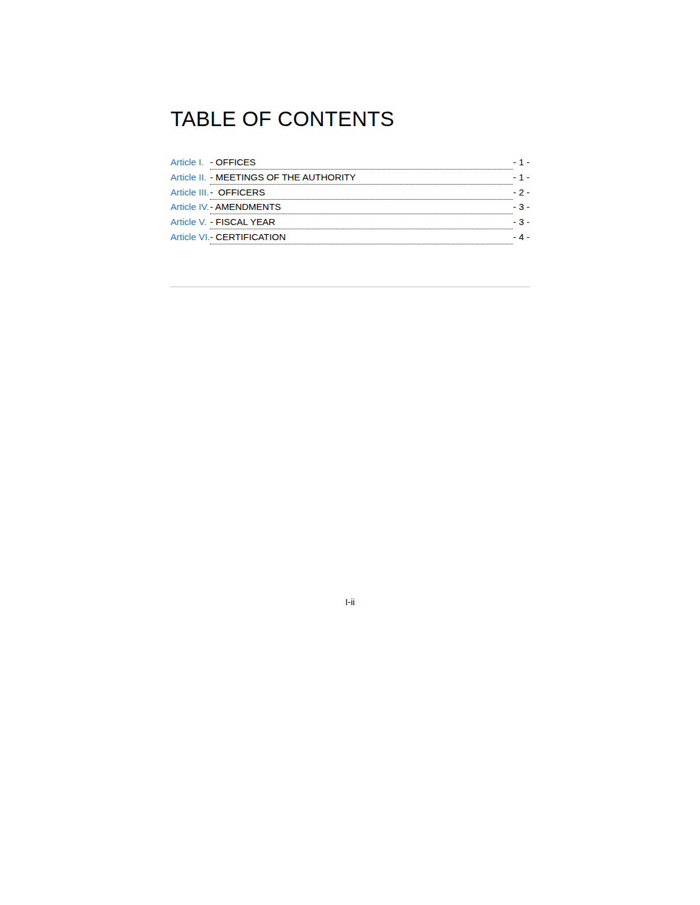TABLE OF CONTENTS
| Article I. | - OFFICES | - 1 - |
| Article II. | - MEETINGS OF THE AUTHORITY | - 1 - |
| Article III. | - OFFICERS | - 2 - |
| Article IV. | - AMENDMENTS | - 3 - |
| Article V. | - FISCAL YEAR | - 3 - |
| Article VI. | - CERTIFICATION | - 4 - |
I-ii